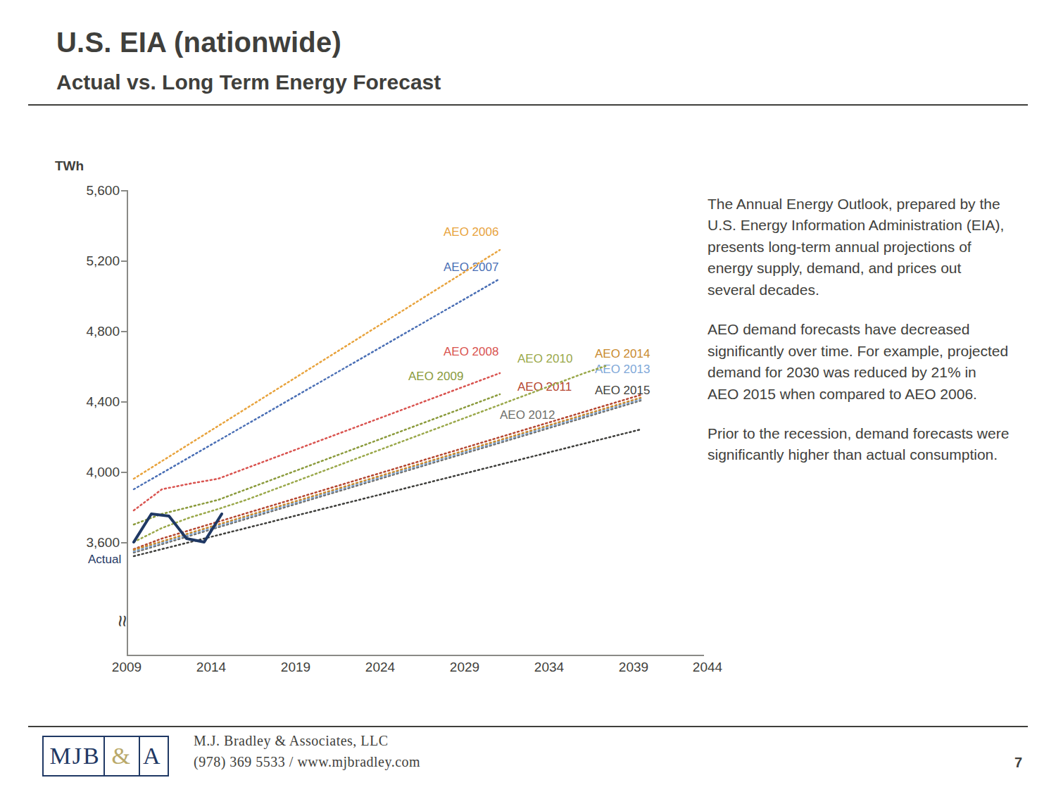U.S. EIA (nationwide)
Actual vs. Long Term Energy Forecast
TWh
5,600
5,200
4,800
4,400
4,000
3,600
≈
2009
2014
2019
2024
2029
2034
2039
2044
AEO 2006
AEO 2007
AEO 2008
AEO 2009
AEO 2010
AEO 2011
AEO 2012
AEO 2013
AEO 2014
AEO 2015
Actual
The Annual Energy Outlook, prepared by the U.S. Energy Information Administration (EIA), presents long-term annual projections of energy supply, demand, and prices out several decades.
AEO demand forecasts have decreased significantly over time. For example, projected demand for 2030 was reduced by 21% in AEO 2015 when compared to AEO 2006.
Prior to the recession, demand forecasts were significantly higher than actual consumption.
MJB & A
M.J. Bradley & Associates, LLC
(978) 369 5533 / www.mjbradley.com
7